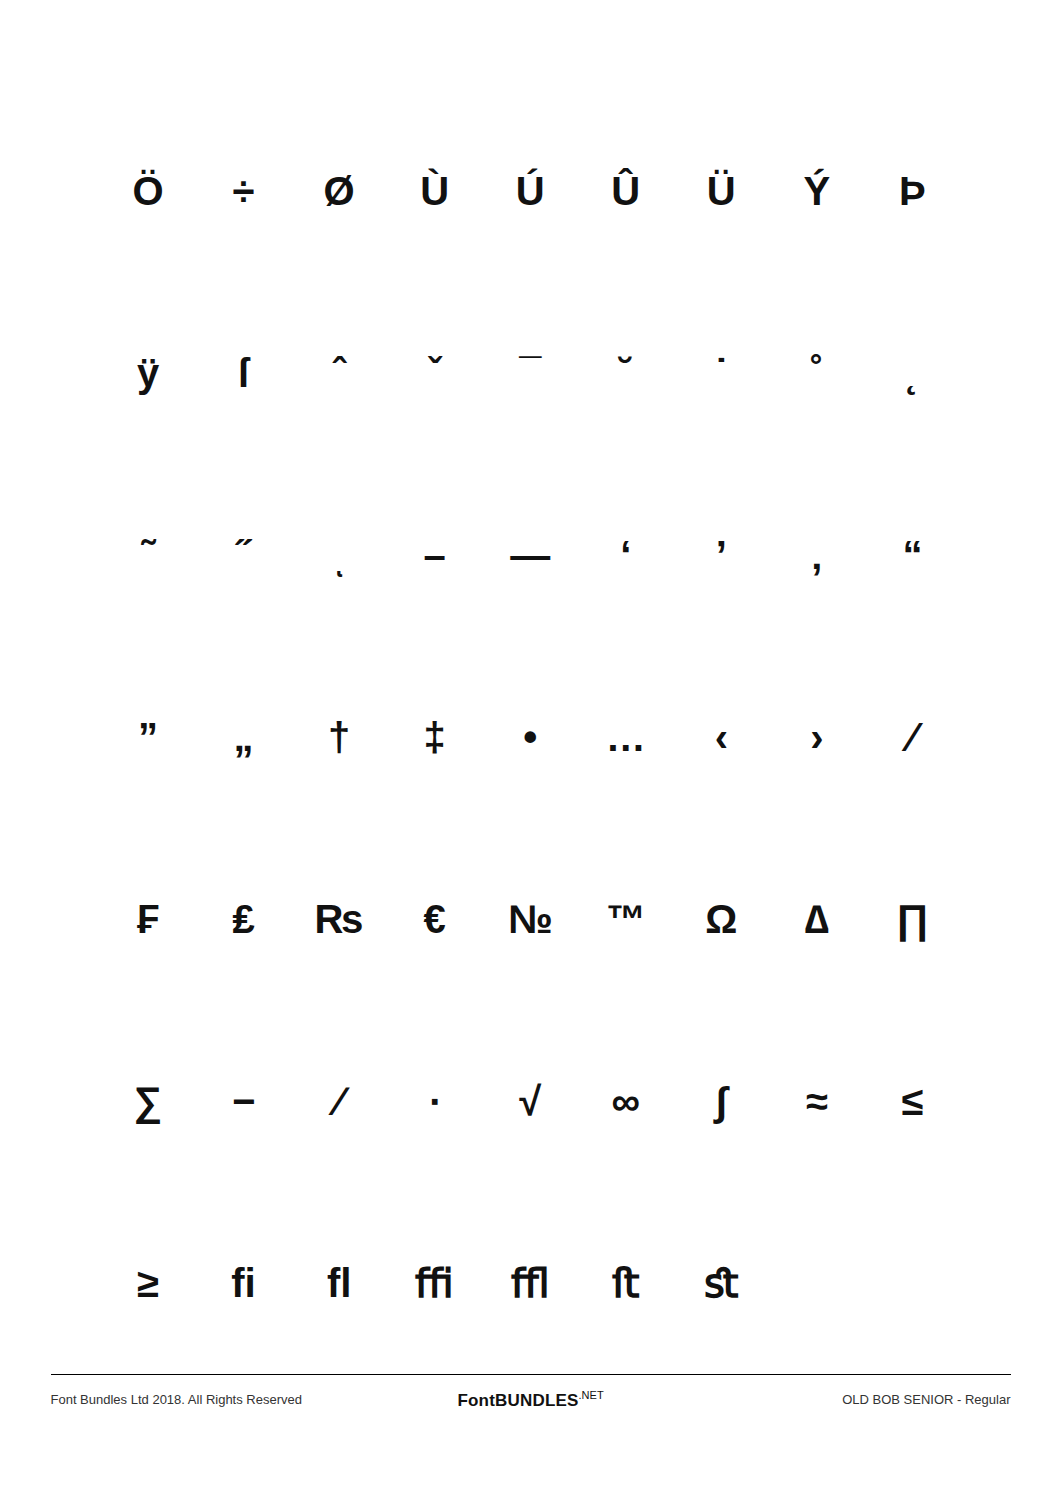| Ö | ÷ | Ø | Ù | Ú | Û | Ü | Ý | Þ |
| ÿ | ſ | ˆ | ˇ | ¯ | ˘ | ˙ | ˚ | ˛ |
| ˜ | ˝ | ͅ | – | — | ‘ | ’ | ‚ | “ |
| ” | „ | † | ‡ | • | … | ‹ | › | ⁄ |
| ₣ | ₤ | ₨ | € | № | ™ | Ω | ∆ | ∏ |
| ∑ | − | ∕ | ∙ | √ | ∞ | ∫ | ≈ | ≤ |
| ≥ | ﬁ | ﬂ | ﬃ | ﬄ | ﬅ | ﬆ | | |
Font Bundles Ltd 2018. All Rights Reserved
FontBUNDLES.NET
OLD BOB SENIOR - Regular